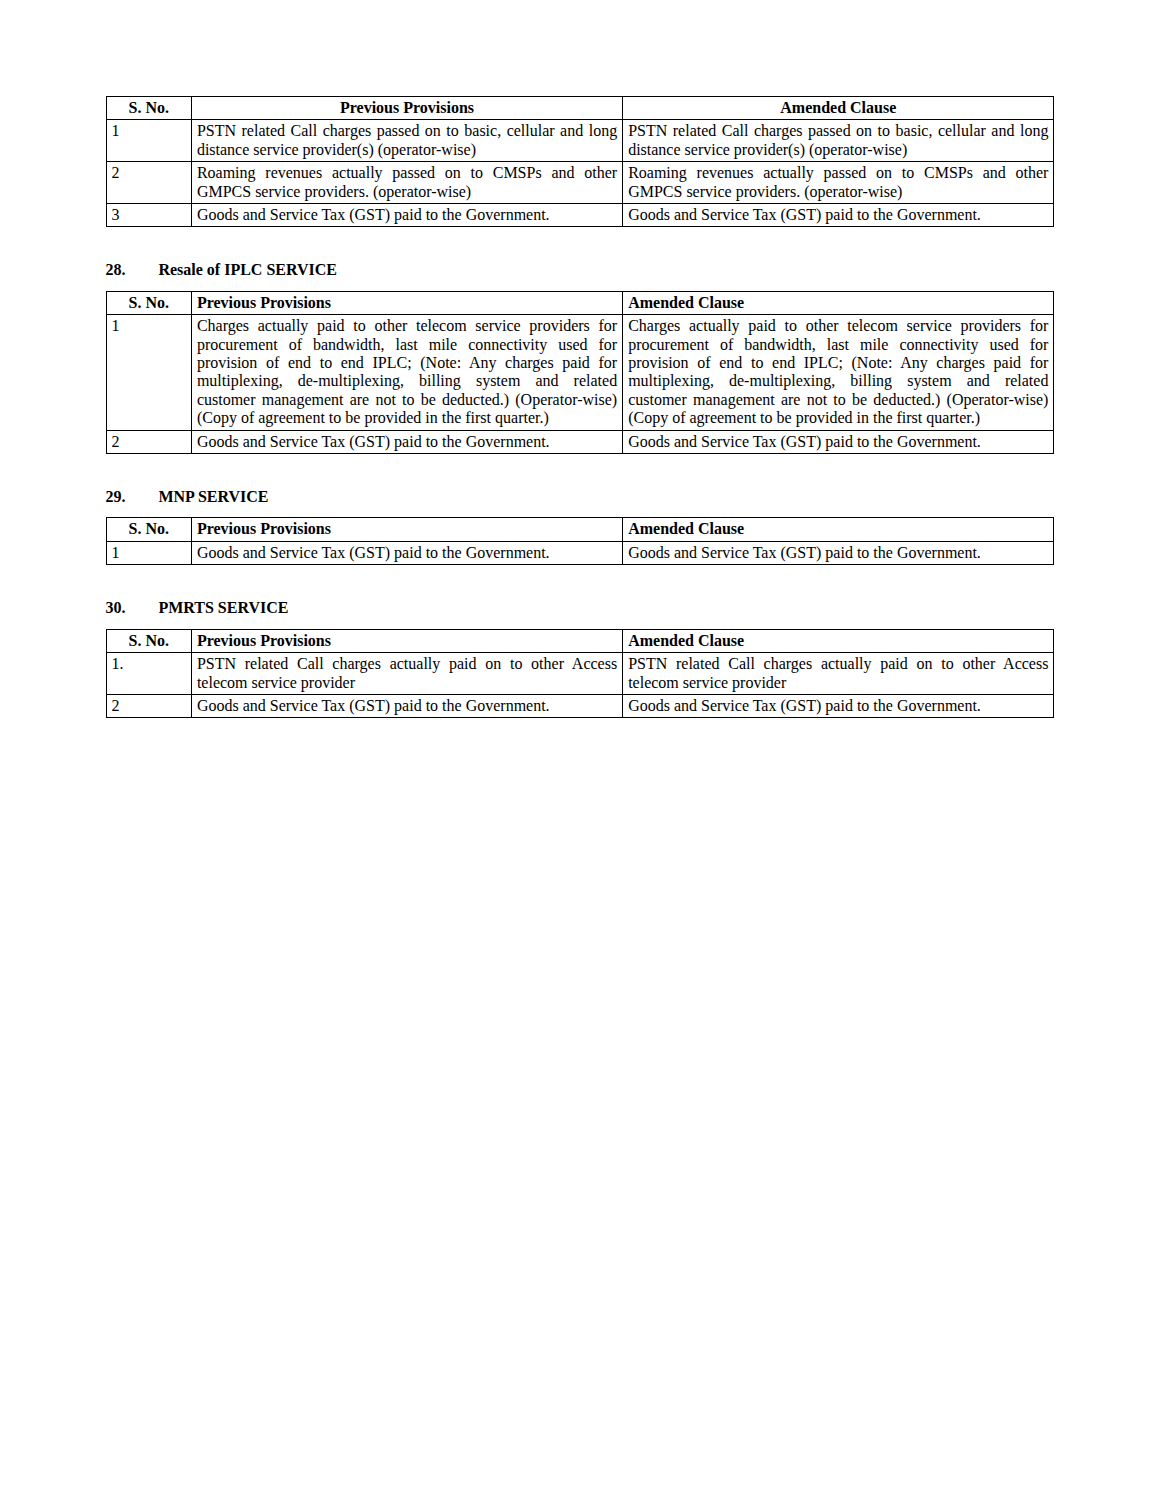| S. No. | Previous Provisions | Amended Clause |
| --- | --- | --- |
| 1 | PSTN related Call charges passed on to basic, cellular and long distance service provider(s) (operator-wise) | PSTN related Call charges passed on to basic, cellular and long distance service provider(s) (operator-wise) |
| 2 | Roaming revenues actually passed on to CMSPs and other GMPCS service providers. (operator-wise) | Roaming revenues actually passed on to CMSPs and other GMPCS service providers. (operator-wise) |
| 3 | Goods and Service Tax (GST) paid to the Government. | Goods and Service Tax (GST) paid to the Government. |
28. Resale of IPLC SERVICE
| S. No. | Previous Provisions | Amended Clause |
| --- | --- | --- |
| 1 | Charges actually paid to other telecom service providers for procurement of bandwidth, last mile connectivity used for provision of end to end IPLC; (Note: Any charges paid for multiplexing, de-multiplexing, billing system and related customer management are not to be deducted.) (Operator-wise) (Copy of agreement to be provided in the first quarter.) | Charges actually paid to other telecom service providers for procurement of bandwidth, last mile connectivity used for provision of end to end IPLC; (Note: Any charges paid for multiplexing, de-multiplexing, billing system and related customer management are not to be deducted.) (Operator-wise) (Copy of agreement to be provided in the first quarter.) |
| 2 | Goods and Service Tax (GST) paid to the Government. | Goods and Service Tax (GST) paid to the Government. |
29. MNP SERVICE
| S. No. | Previous Provisions | Amended Clause |
| --- | --- | --- |
| 1 | Goods and Service Tax (GST) paid to the Government. | Goods and Service Tax (GST) paid to the Government. |
30. PMRTS SERVICE
| S. No. | Previous Provisions | Amended Clause |
| --- | --- | --- |
| 1. | PSTN related Call charges actually paid on to other Access telecom service provider | PSTN related Call charges actually paid on to other Access telecom service provider |
| 2 | Goods and Service Tax (GST) paid to the Government. | Goods and Service Tax (GST) paid to the Government. |